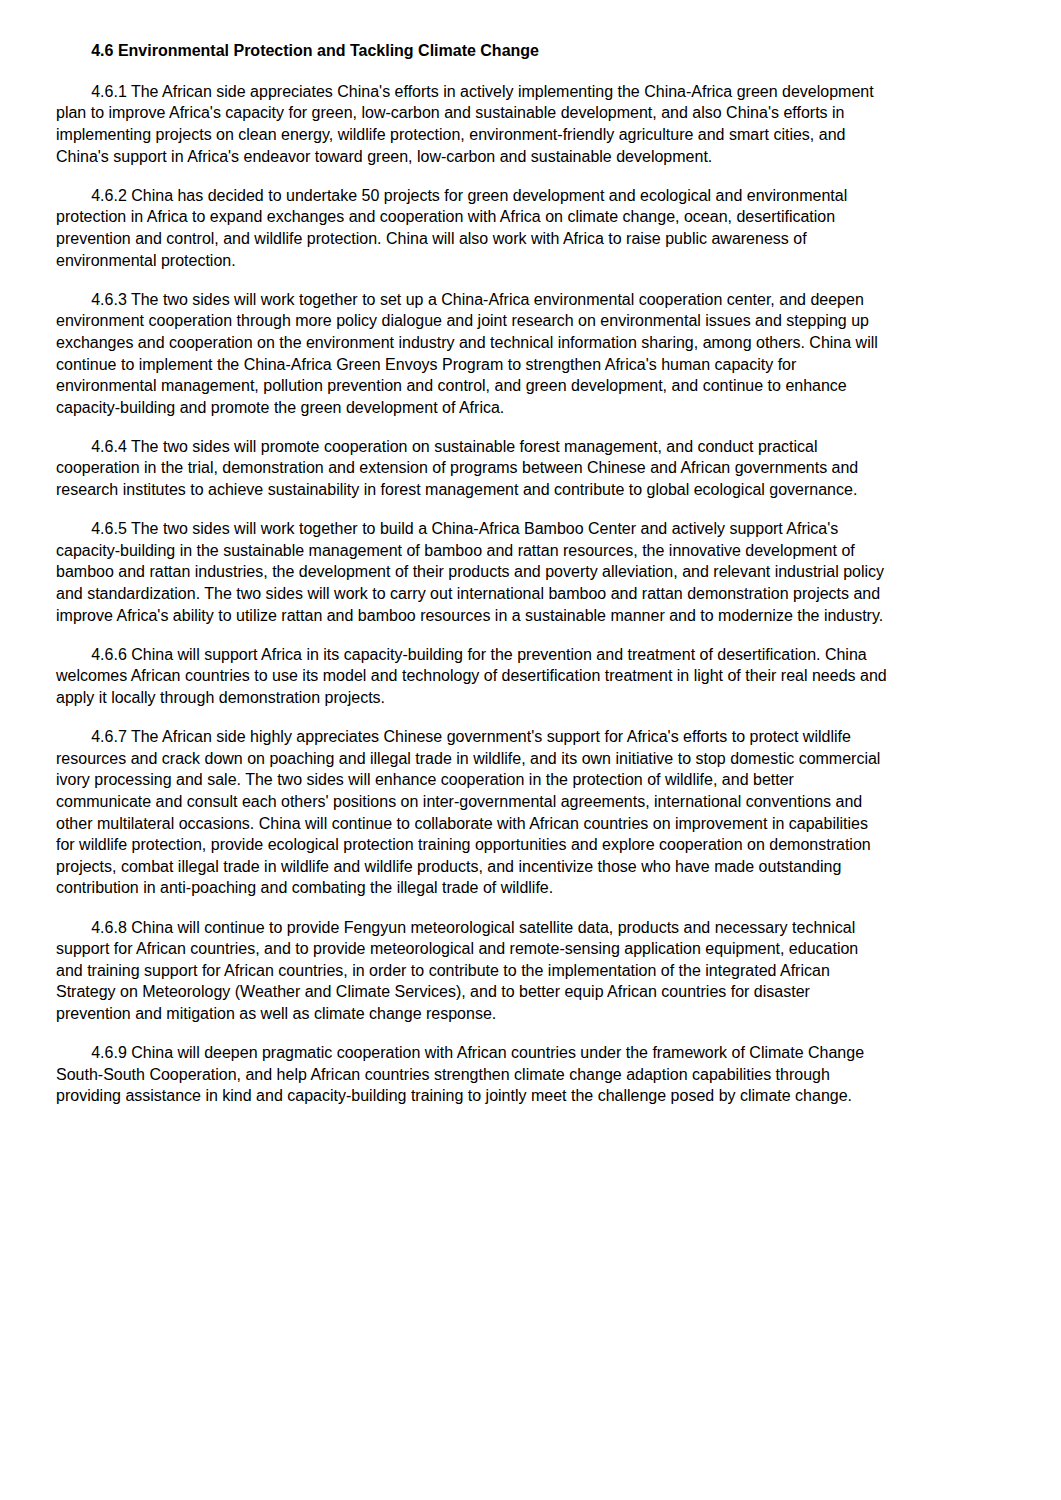4.6 Environmental Protection and Tackling Climate Change
4.6.1 The African side appreciates China's efforts in actively implementing the China-Africa green development plan to improve Africa's capacity for green, low-carbon and sustainable development, and also China's efforts in implementing projects on clean energy, wildlife protection, environment-friendly agriculture and smart cities, and China's support in Africa's endeavor toward green, low-carbon and sustainable development.
4.6.2 China has decided to undertake 50 projects for green development and ecological and environmental protection in Africa to expand exchanges and cooperation with Africa on climate change, ocean, desertification prevention and control, and wildlife protection. China will also work with Africa to raise public awareness of environmental protection.
4.6.3 The two sides will work together to set up a China-Africa environmental cooperation center, and deepen environment cooperation through more policy dialogue and joint research on environmental issues and stepping up exchanges and cooperation on the environment industry and technical information sharing, among others. China will continue to implement the China-Africa Green Envoys Program to strengthen Africa's human capacity for environmental management, pollution prevention and control, and green development, and continue to enhance capacity-building and promote the green development of Africa.
4.6.4 The two sides will promote cooperation on sustainable forest management, and conduct practical cooperation in the trial, demonstration and extension of programs between Chinese and African governments and research institutes to achieve sustainability in forest management and contribute to global ecological governance.
4.6.5 The two sides will work together to build a China-Africa Bamboo Center and actively support Africa's capacity-building in the sustainable management of bamboo and rattan resources, the innovative development of bamboo and rattan industries, the development of their products and poverty alleviation, and relevant industrial policy and standardization. The two sides will work to carry out international bamboo and rattan demonstration projects and improve Africa's ability to utilize rattan and bamboo resources in a sustainable manner and to modernize the industry.
4.6.6 China will support Africa in its capacity-building for the prevention and treatment of desertification. China welcomes African countries to use its model and technology of desertification treatment in light of their real needs and apply it locally through demonstration projects.
4.6.7 The African side highly appreciates Chinese government's support for Africa's efforts to protect wildlife resources and crack down on poaching and illegal trade in wildlife, and its own initiative to stop domestic commercial ivory processing and sale. The two sides will enhance cooperation in the protection of wildlife, and better communicate and consult each others' positions on inter-governmental agreements, international conventions and other multilateral occasions. China will continue to collaborate with African countries on improvement in capabilities for wildlife protection, provide ecological protection training opportunities and explore cooperation on demonstration projects, combat illegal trade in wildlife and wildlife products, and incentivize those who have made outstanding contribution in anti-poaching and combating the illegal trade of wildlife.
4.6.8 China will continue to provide Fengyun meteorological satellite data, products and necessary technical support for African countries, and to provide meteorological and remote-sensing application equipment, education and training support for African countries, in order to contribute to the implementation of the integrated African Strategy on Meteorology (Weather and Climate Services), and to better equip African countries for disaster prevention and mitigation as well as climate change response.
4.6.9 China will deepen pragmatic cooperation with African countries under the framework of Climate Change South-South Cooperation, and help African countries strengthen climate change adaption capabilities through providing assistance in kind and capacity-building training to jointly meet the challenge posed by climate change.